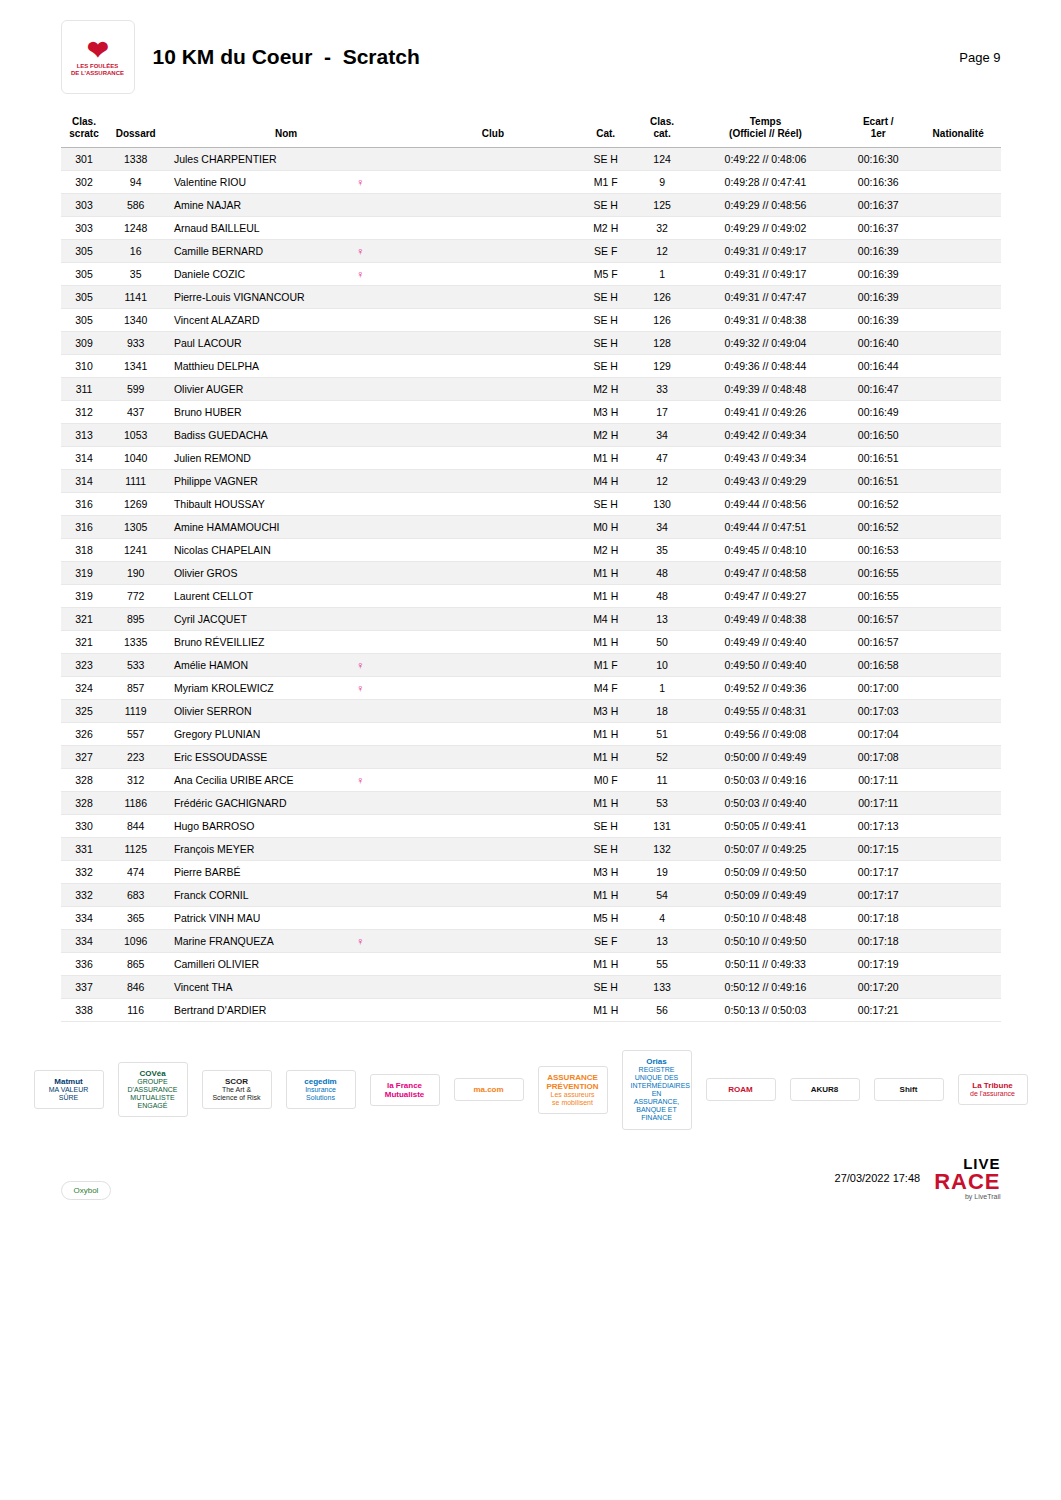❤
LES FOULÉES
DE L'ASSURANCE
10 KM du Coeur - Scratch
Page 9
| Clas. scratc | Dossard | Nom | Club | Cat. | Clas. cat. | Temps (Officiel // Réel) | Ecart / 1er | Nationalité |
| --- | --- | --- | --- | --- | --- | --- | --- | --- |
| 301 | 1338 | Jules CHARPENTIER | | SE H | 124 | 0:49:22 // 0:48:06 | 00:16:30 | |
| 302 | 94 | Valentine RIOU ♀ | | M1 F | 9 | 0:49:28 // 0:47:41 | 00:16:36 | |
| 303 | 586 | Amine NAJAR | | SE H | 125 | 0:49:29 // 0:48:56 | 00:16:37 | |
| 303 | 1248 | Arnaud BAILLEUL | | M2 H | 32 | 0:49:29 // 0:49:02 | 00:16:37 | |
| 305 | 16 | Camille BERNARD ♀ | | SE F | 12 | 0:49:31 // 0:49:17 | 00:16:39 | |
| 305 | 35 | Daniele COZIC ♀ | | M5 F | 1 | 0:49:31 // 0:49:17 | 00:16:39 | |
| 305 | 1141 | Pierre-Louis VIGNANCOUR | | SE H | 126 | 0:49:31 // 0:47:47 | 00:16:39 | |
| 305 | 1340 | Vincent ALAZARD | | SE H | 126 | 0:49:31 // 0:48:38 | 00:16:39 | |
| 309 | 933 | Paul LACOUR | | SE H | 128 | 0:49:32 // 0:49:04 | 00:16:40 | |
| 310 | 1341 | Matthieu DELPHA | | SE H | 129 | 0:49:36 // 0:48:44 | 00:16:44 | |
| 311 | 599 | Olivier AUGER | | M2 H | 33 | 0:49:39 // 0:48:48 | 00:16:47 | |
| 312 | 437 | Bruno HUBER | | M3 H | 17 | 0:49:41 // 0:49:26 | 00:16:49 | |
| 313 | 1053 | Badiss GUEDACHA | | M2 H | 34 | 0:49:42 // 0:49:34 | 00:16:50 | |
| 314 | 1040 | Julien REMOND | | M1 H | 47 | 0:49:43 // 0:49:34 | 00:16:51 | |
| 314 | 1111 | Philippe VAGNER | | M4 H | 12 | 0:49:43 // 0:49:29 | 00:16:51 | |
| 316 | 1269 | Thibault HOUSSAY | | SE H | 130 | 0:49:44 // 0:48:56 | 00:16:52 | |
| 316 | 1305 | Amine HAMAMOUCHI | | M0 H | 34 | 0:49:44 // 0:47:51 | 00:16:52 | |
| 318 | 1241 | Nicolas CHAPELAIN | | M2 H | 35 | 0:49:45 // 0:48:10 | 00:16:53 | |
| 319 | 190 | Olivier GROS | | M1 H | 48 | 0:49:47 // 0:48:58 | 00:16:55 | |
| 319 | 772 | Laurent CELLOT | | M1 H | 48 | 0:49:47 // 0:49:27 | 00:16:55 | |
| 321 | 895 | Cyril JACQUET | | M4 H | 13 | 0:49:49 // 0:48:38 | 00:16:57 | |
| 321 | 1335 | Bruno RÉVEILLIEZ | | M1 H | 50 | 0:49:49 // 0:49:40 | 00:16:57 | |
| 323 | 533 | Amélie HAMON ♀ | | M1 F | 10 | 0:49:50 // 0:49:40 | 00:16:58 | |
| 324 | 857 | Myriam KROLEWICZ ♀ | | M4 F | 1 | 0:49:52 // 0:49:36 | 00:17:00 | |
| 325 | 1119 | Olivier SERRON | | M3 H | 18 | 0:49:55 // 0:48:31 | 00:17:03 | |
| 326 | 557 | Gregory PLUNIAN | | M1 H | 51 | 0:49:56 // 0:49:08 | 00:17:04 | |
| 327 | 223 | Eric ESSOUDASSE | | M1 H | 52 | 0:50:00 // 0:49:49 | 00:17:08 | |
| 328 | 312 | Ana Cecilia URIBE ARCE ♀ | | M0 F | 11 | 0:50:03 // 0:49:16 | 00:17:11 | |
| 328 | 1186 | Frédéric GACHIGNARD | | M1 H | 53 | 0:50:03 // 0:49:40 | 00:17:11 | |
| 330 | 844 | Hugo BARROSO | | SE H | 131 | 0:50:05 // 0:49:41 | 00:17:13 | |
| 331 | 1125 | François MEYER | | SE H | 132 | 0:50:07 // 0:49:25 | 00:17:15 | |
| 332 | 474 | Pierre BARBÉ | | M3 H | 19 | 0:50:09 // 0:49:50 | 00:17:17 | |
| 332 | 683 | Franck CORNIL | | M1 H | 54 | 0:50:09 // 0:49:49 | 00:17:17 | |
| 334 | 365 | Patrick VINH MAU | | M5 H | 4 | 0:50:10 // 0:48:48 | 00:17:18 | |
| 334 | 1096 | Marine FRANQUEZA ♀ | | SE F | 13 | 0:50:10 // 0:49:50 | 00:17:18 | |
| 336 | 865 | Camilleri OLIVIER | | M1 H | 55 | 0:50:11 // 0:49:33 | 00:17:19 | |
| 337 | 846 | Vincent THA | | SE H | 133 | 0:50:12 // 0:49:16 | 00:17:20 | |
| 338 | 116 | Bertrand D'ARDIER | | M1 H | 56 | 0:50:13 // 0:50:03 | 00:17:21 | |
Matmut MA VALEUR SÛRE
COVéa GROUPE D'ASSURANCE MUTUALISTE ENGAGÉ
SCORThe Art & Science of Risk
cegedim Insurance Solutions
la France Mutualiste
ma.com
ASSURANCE PRÉVENTIONLes assureurs se mobilisent
Orias REGISTRE UNIQUE DES INTERMÉDIAIRES EN ASSURANCE, BANQUE ET FINANCE
ROAM
AKUR8
Shift
La Tribunede l'assurance
Oxybol
27/03/2022 17:48
LIVE
RACE
by LiveTrail